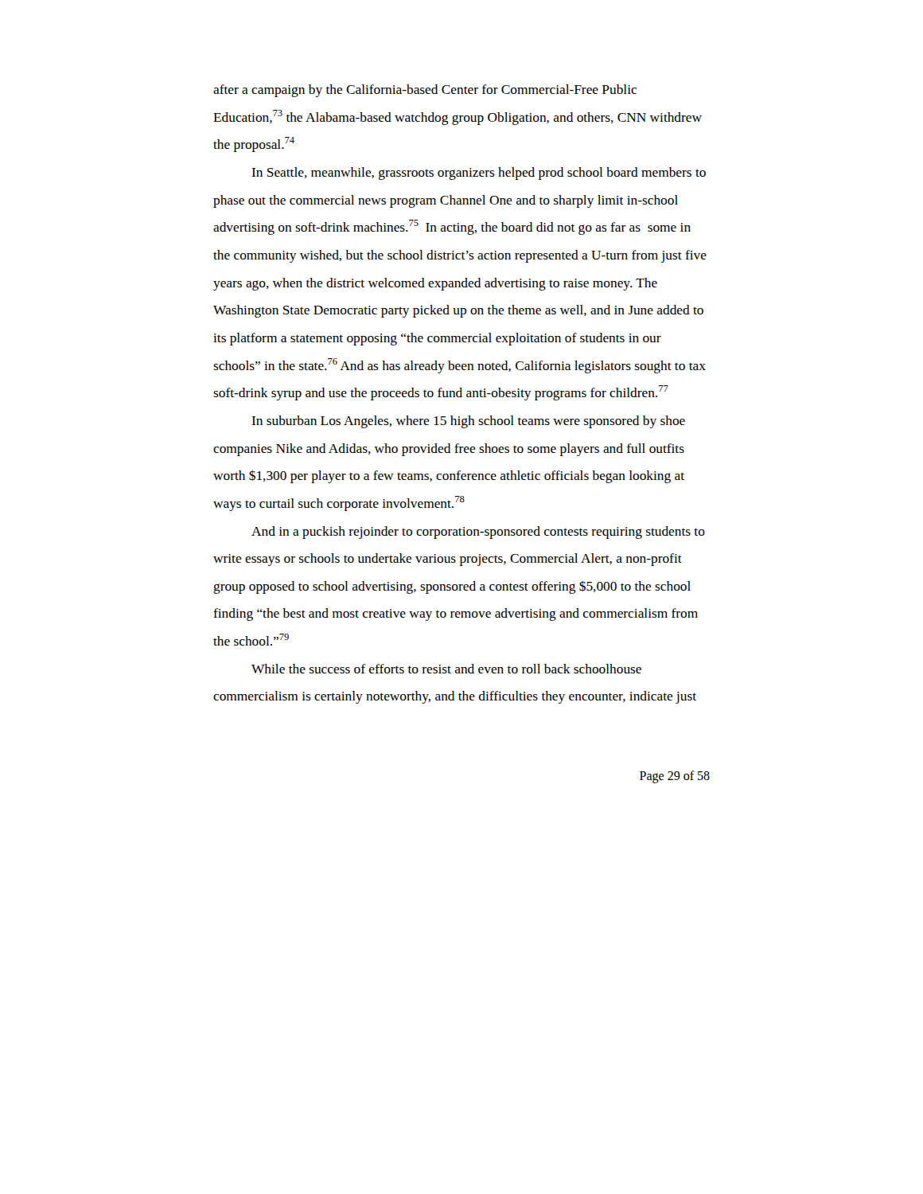after a campaign by the California-based Center for Commercial-Free Public Education,73 the Alabama-based watchdog group Obligation, and others, CNN withdrew the proposal.74
In Seattle, meanwhile, grassroots organizers helped prod school board members to phase out the commercial news program Channel One and to sharply limit in-school advertising on soft-drink machines.75 In acting, the board did not go as far as some in the community wished, but the school district’s action represented a U-turn from just five years ago, when the district welcomed expanded advertising to raise money. The Washington State Democratic party picked up on the theme as well, and in June added to its platform a statement opposing “the commercial exploitation of students in our schools” in the state.76 And as has already been noted, California legislators sought to tax soft-drink syrup and use the proceeds to fund anti-obesity programs for children.77
In suburban Los Angeles, where 15 high school teams were sponsored by shoe companies Nike and Adidas, who provided free shoes to some players and full outfits worth $1,300 per player to a few teams, conference athletic officials began looking at ways to curtail such corporate involvement.78
And in a puckish rejoinder to corporation-sponsored contests requiring students to write essays or schools to undertake various projects, Commercial Alert, a non-profit group opposed to school advertising, sponsored a contest offering $5,000 to the school finding “the best and most creative way to remove advertising and commercialism from the school.”79
While the success of efforts to resist and even to roll back schoolhouse commercialism is certainly noteworthy, and the difficulties they encounter, indicate just
Page 29 of 58